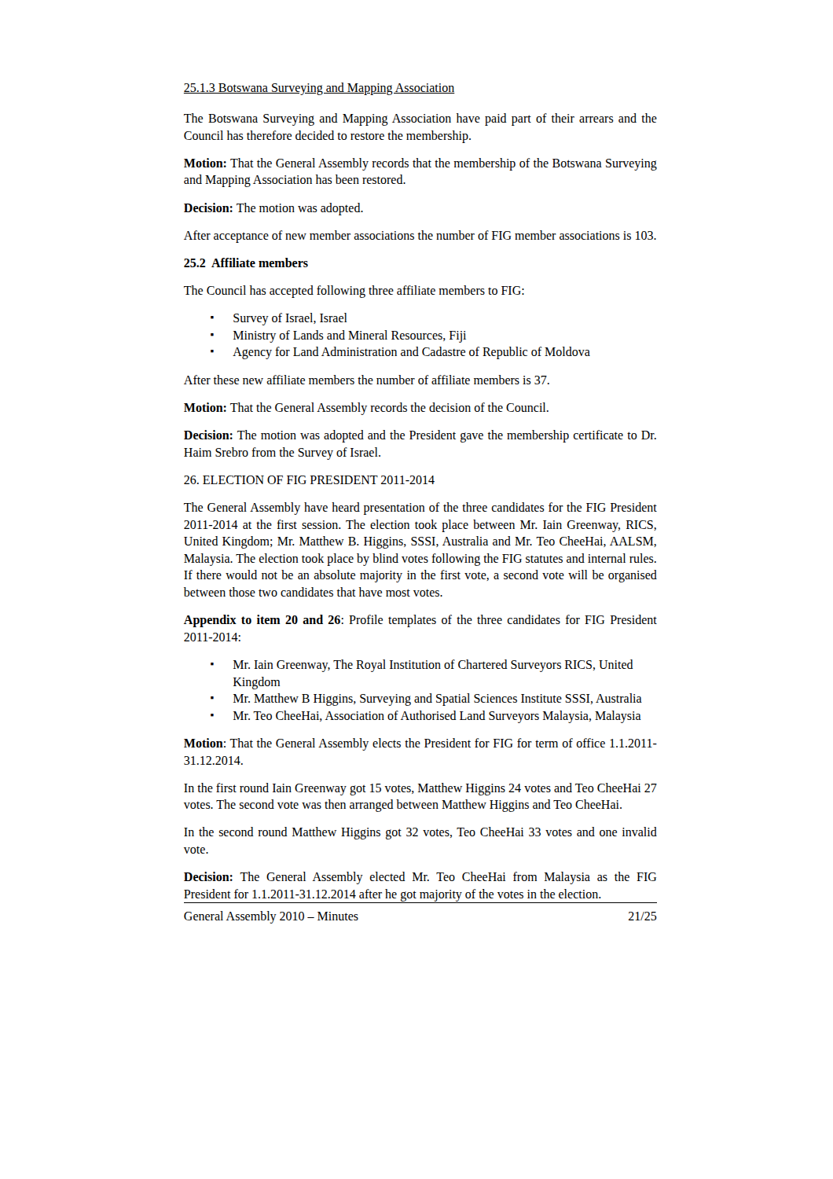25.1.3 Botswana Surveying and Mapping Association
The Botswana Surveying and Mapping Association have paid part of their arrears and the Council has therefore decided to restore the membership.
Motion: That the General Assembly records that the membership of the Botswana Surveying and Mapping Association has been restored.
Decision: The motion was adopted.
After acceptance of new member associations the number of FIG member associations is 103.
25.2 Affiliate members
The Council has accepted following three affiliate members to FIG:
Survey of Israel, Israel
Ministry of Lands and Mineral Resources, Fiji
Agency for Land Administration and Cadastre of Republic of Moldova
After these new affiliate members the number of affiliate members is 37.
Motion: That the General Assembly records the decision of the Council.
Decision: The motion was adopted and the President gave the membership certificate to Dr. Haim Srebro from the Survey of Israel.
26. ELECTION OF FIG PRESIDENT 2011-2014
The General Assembly have heard presentation of the three candidates for the FIG President 2011-2014 at the first session. The election took place between Mr. Iain Greenway, RICS, United Kingdom; Mr. Matthew B. Higgins, SSSI, Australia and Mr. Teo CheeHai, AALSM, Malaysia. The election took place by blind votes following the FIG statutes and internal rules. If there would not be an absolute majority in the first vote, a second vote will be organised between those two candidates that have most votes.
Appendix to item 20 and 26: Profile templates of the three candidates for FIG President 2011-2014:
Mr. Iain Greenway, The Royal Institution of Chartered Surveyors RICS, United Kingdom
Mr. Matthew B Higgins, Surveying and Spatial Sciences Institute SSSI, Australia
Mr. Teo CheeHai, Association of Authorised Land Surveyors Malaysia, Malaysia
Motion: That the General Assembly elects the President for FIG for term of office 1.1.2011-31.12.2014.
In the first round Iain Greenway got 15 votes, Matthew Higgins 24 votes and Teo CheeHai 27 votes. The second vote was then arranged between Matthew Higgins and Teo CheeHai.
In the second round Matthew Higgins got 32 votes, Teo CheeHai 33 votes and one invalid vote.
Decision: The General Assembly elected Mr. Teo CheeHai from Malaysia as the FIG President for 1.1.2011-31.12.2014 after he got majority of the votes in the election.
General Assembly 2010 – Minutes 21/25